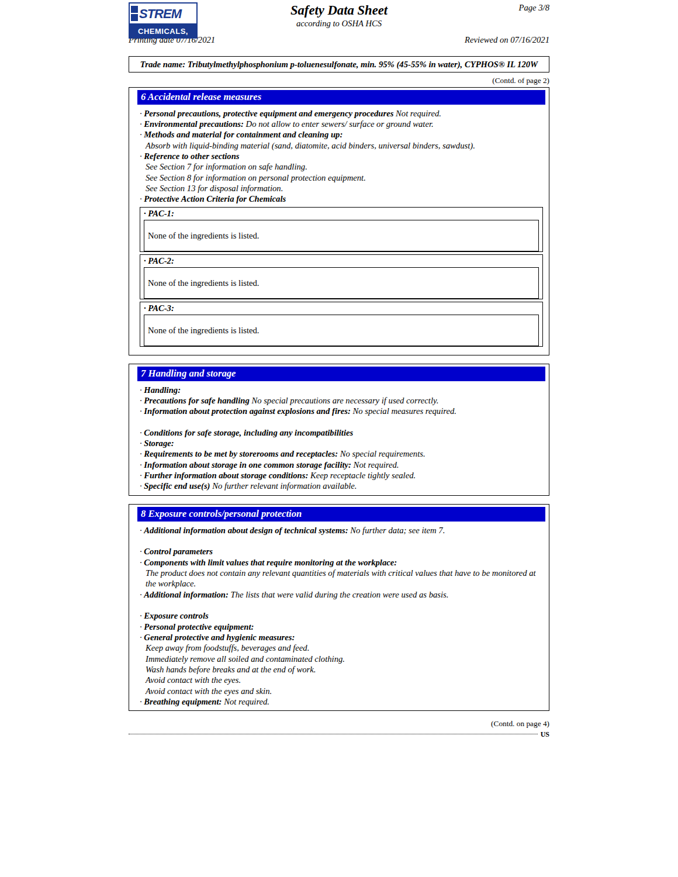Page 3/8
STREM
CHEMICALS, INC.
Safety Data Sheet
according to OSHA HCS
Printing date 07/16/2021 Reviewed on 07/16/2021
Trade name: Tributylmethylphosphonium p-toluenesulfonate, min. 95% (45-55% in water), CYPHOS® IL 120W
(Contd. of page 2)
6 Accidental release measures
· Personal precautions, protective equipment and emergency procedures Not required.
· Environmental precautions: Do not allow to enter sewers/ surface or ground water.
· Methods and material for containment and cleaning up:
Absorb with liquid-binding material (sand, diatomite, acid binders, universal binders, sawdust).
· Reference to other sections
See Section 7 for information on safe handling.
See Section 8 for information on personal protection equipment.
See Section 13 for disposal information.
· Protective Action Criteria for Chemicals
· PAC-1:
None of the ingredients is listed.
· PAC-2:
None of the ingredients is listed.
· PAC-3:
None of the ingredients is listed.
7 Handling and storage
· Handling:
· Precautions for safe handling No special precautions are necessary if used correctly.
· Information about protection against explosions and fires: No special measures required.
· Conditions for safe storage, including any incompatibilities
· Storage:
· Requirements to be met by storerooms and receptacles: No special requirements.
· Information about storage in one common storage facility: Not required.
· Further information about storage conditions: Keep receptacle tightly sealed.
· Specific end use(s) No further relevant information available.
8 Exposure controls/personal protection
· Additional information about design of technical systems: No further data; see item 7.
· Control parameters
· Components with limit values that require monitoring at the workplace:
The product does not contain any relevant quantities of materials with critical values that have to be monitored at
the workplace.
· Additional information: The lists that were valid during the creation were used as basis.
· Exposure controls
· Personal protective equipment:
· General protective and hygienic measures:
Keep away from foodstuffs, beverages and feed.
Immediately remove all soiled and contaminated clothing.
Wash hands before breaks and at the end of work.
Avoid contact with the eyes.
Avoid contact with the eyes and skin.
· Breathing equipment: Not required.
(Contd. on page 4)
US